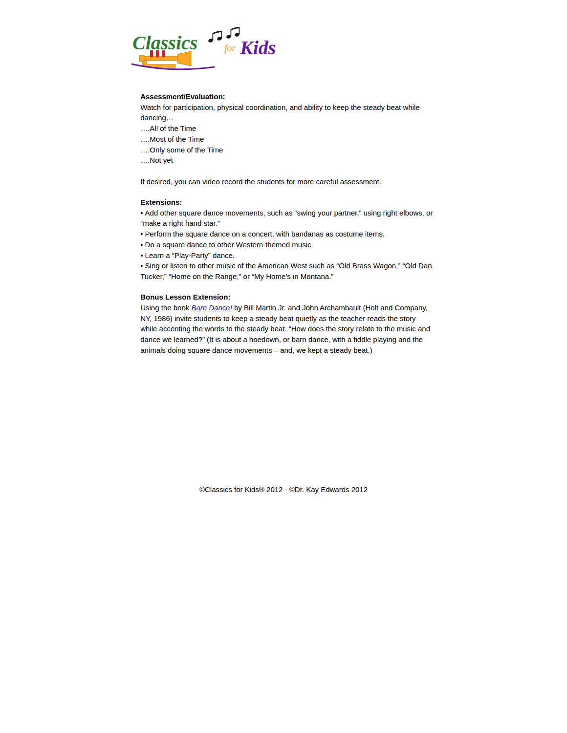Classics for Kids
Assessment/Evaluation:
Watch for participation, physical coordination, and ability to keep the steady beat while dancing…
….All of the Time
….Most of the Time
….Only some of the Time
….Not yet
If desired, you can video record the students for more careful assessment.
Extensions:
Add other square dance movements, such as “swing your partner,” using right elbows, or “make a right hand star.”
Perform the square dance on a concert, with bandanas as costume items.
Do a square dance to other Western-themed music.
Learn a “Play-Party” dance.
Sing or listen to other music of the American West such as “Old Brass Wagon,” “Old Dan Tucker,” “Home on the Range,” or “My Home’s in Montana.”
Bonus Lesson Extension:
Using the book Barn Dance! by Bill Martin Jr. and John Archambault (Holt and Company, NY, 1986) invite students to keep a steady beat quietly as the teacher reads the story while accenting the words to the steady beat. “How does the story relate to the music and dance we learned?” (It is about a hoedown, or barn dance, with a fiddle playing and the animals doing square dance movements – and, we kept a steady beat.)
©Classics for Kids® 2012 - ©Dr. Kay Edwards 2012